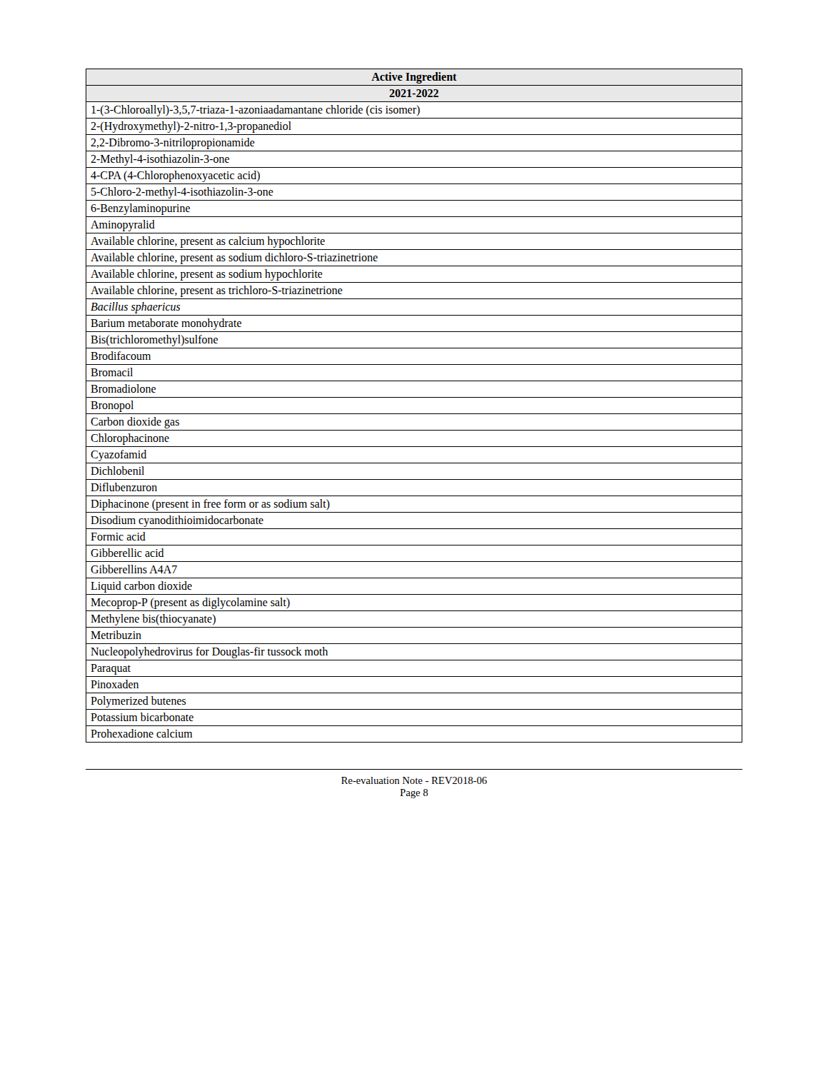| Active Ingredient |
| --- |
| 2021-2022 |
| 1-(3-Chloroallyl)-3,5,7-triaza-1-azoniaadamantane chloride (cis isomer) |
| 2-(Hydroxymethyl)-2-nitro-1,3-propanediol |
| 2,2-Dibromo-3-nitrilopropionamide |
| 2-Methyl-4-isothiazolin-3-one |
| 4-CPA (4-Chlorophenoxyacetic acid) |
| 5-Chloro-2-methyl-4-isothiazolin-3-one |
| 6-Benzylaminopurine |
| Aminopyralid |
| Available chlorine, present as calcium hypochlorite |
| Available chlorine, present as sodium dichloro-S-triazinetrione |
| Available chlorine, present as sodium hypochlorite |
| Available chlorine, present as trichloro-S-triazinetrione |
| Bacillus sphaericus |
| Barium metaborate monohydrate |
| Bis(trichloromethyl)sulfone |
| Brodifacoum |
| Bromacil |
| Bromadiolone |
| Bronopol |
| Carbon dioxide gas |
| Chlorophacinone |
| Cyazofamid |
| Dichlobenil |
| Diflubenzuron |
| Diphacinone (present in free form or as sodium salt) |
| Disodium cyanodithioimidocarbonate |
| Formic acid |
| Gibberellic acid |
| Gibberellins A4A7 |
| Liquid carbon dioxide |
| Mecoprop-P (present as diglycolamine salt) |
| Methylene bis(thiocyanate) |
| Metribuzin |
| Nucleopolyhedrovirus for Douglas-fir tussock moth |
| Paraquat |
| Pinoxaden |
| Polymerized butenes |
| Potassium bicarbonate |
| Prohexadione calcium |
Re-evaluation Note - REV2018-06
Page 8